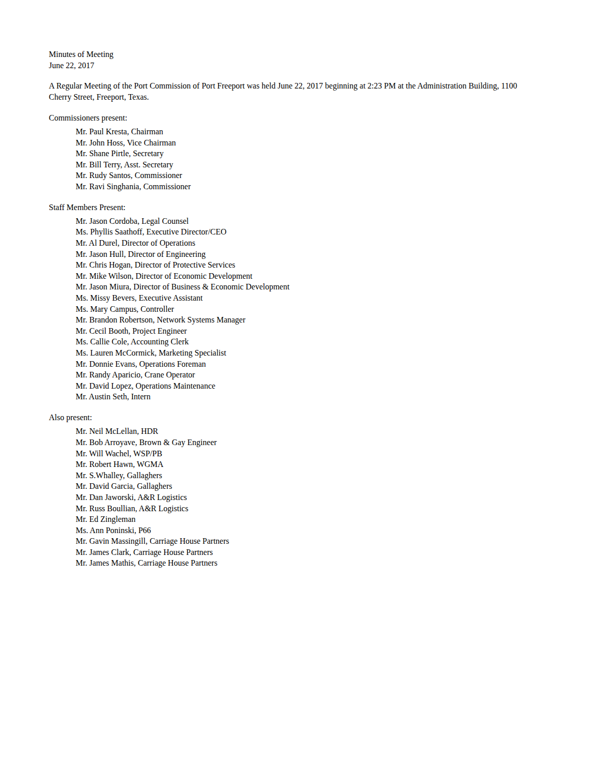Minutes of Meeting
June 22, 2017
A Regular Meeting of the Port Commission of Port Freeport was held June 22, 2017 beginning at 2:23 PM at the Administration Building, 1100 Cherry Street, Freeport, Texas.
Commissioners present:
Mr. Paul Kresta, Chairman
Mr. John Hoss, Vice Chairman
Mr. Shane Pirtle, Secretary
Mr. Bill Terry, Asst. Secretary
Mr. Rudy Santos, Commissioner
Mr. Ravi Singhania, Commissioner
Staff Members Present:
Mr. Jason Cordoba, Legal Counsel
Ms. Phyllis Saathoff, Executive Director/CEO
Mr. Al Durel, Director of Operations
Mr. Jason Hull, Director of Engineering
Mr. Chris Hogan, Director of Protective Services
Mr. Mike Wilson, Director of Economic Development
Mr. Jason Miura, Director of Business & Economic Development
Ms. Missy Bevers, Executive Assistant
Ms. Mary Campus, Controller
Mr. Brandon Robertson, Network Systems Manager
Mr. Cecil Booth, Project Engineer
Ms. Callie Cole, Accounting Clerk
Ms. Lauren McCormick, Marketing Specialist
Mr. Donnie Evans, Operations Foreman
Mr. Randy Aparicio, Crane Operator
Mr. David Lopez, Operations Maintenance
Mr. Austin Seth, Intern
Also present:
Mr. Neil McLellan, HDR
Mr. Bob Arroyave, Brown & Gay Engineer
Mr. Will Wachel, WSP/PB
Mr. Robert Hawn, WGMA
Mr. S.Whalley, Gallaghers
Mr. David Garcia, Gallaghers
Mr. Dan Jaworski, A&R Logistics
Mr. Russ Boullian, A&R Logistics
Mr. Ed Zingleman
Ms. Ann Poninski, P66
Mr. Gavin Massingill, Carriage House Partners
Mr. James Clark, Carriage House Partners
Mr. James Mathis, Carriage House Partners